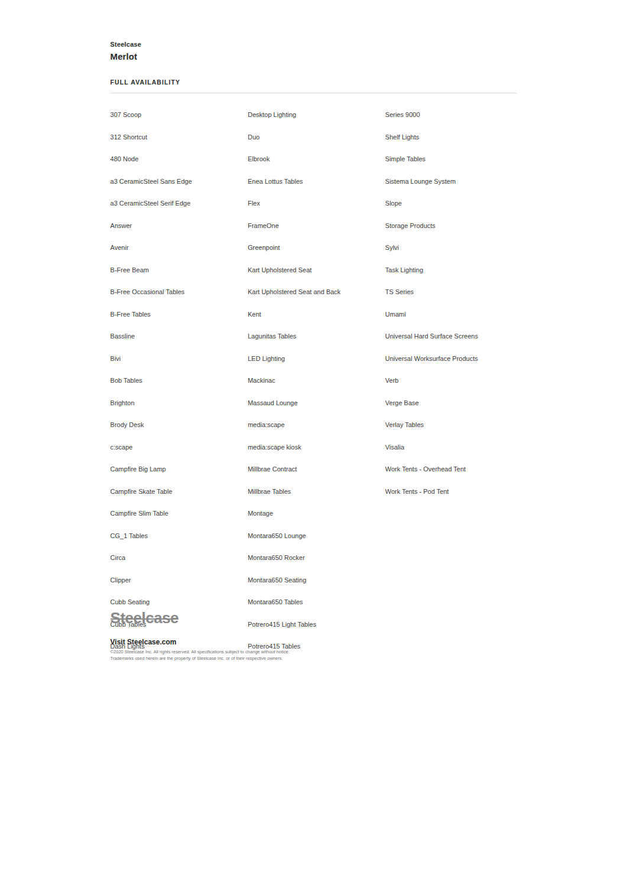Steelcase
Merlot
Full Availability
307 Scoop
312 Shortcut
480 Node
a3 CeramicSteel Sans Edge
a3 CeramicSteel Serif Edge
Answer
Avenir
B-Free Beam
B-Free Occasional Tables
B-Free Tables
Bassline
Bivi
Bob Tables
Brighton
Brody Desk
c:scape
Campfire Big Lamp
Campfire Skate Table
Campfire Slim Table
CG_1 Tables
Circa
Clipper
Cubb Seating
Cubb Tables
Dash Lights
Desktop Lighting
Duo
Elbrook
Enea Lottus Tables
Flex
FrameOne
Greenpoint
Kart Upholstered Seat
Kart Upholstered Seat and Back
Kent
Lagunitas Tables
LED Lighting
Mackinac
Massaud Lounge
media:scape
media:scape kiosk
Millbrae Contract
Millbrae Tables
Montage
Montara650 Lounge
Montara650 Rocker
Montara650 Seating
Montara650 Tables
Potrero415 Light Tables
Potrero415 Tables
Series 9000
Shelf Lights
Simple Tables
Sistema Lounge System
Slope
Storage Products
Sylvi
Task Lighting
TS Series
Umami
Universal Hard Surface Screens
Universal Worksurface Products
Verb
Verge Base
Verlay Tables
Visalia
Work Tents - Overhead Tent
Work Tents - Pod Tent
Steelcase
Visit Steelcase.com
©2020 Steelcase Inc. All rights reserved. All specifications subject to change without notice.
Trademarks used herein are the property of Steelcase Inc. or of their respective owners.